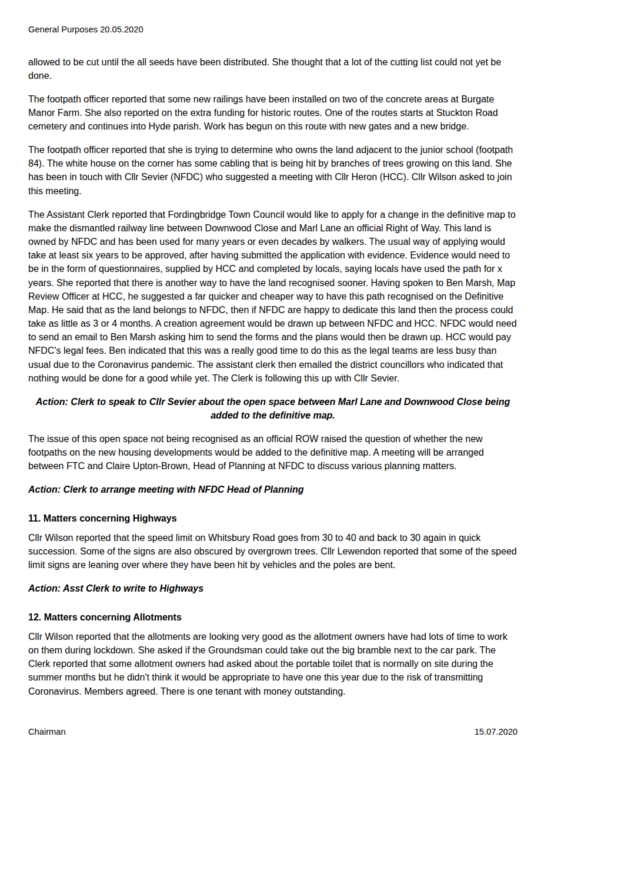General Purposes 20.05.2020
allowed to be cut until the all seeds have been distributed. She thought that a lot of the cutting list could not yet be done.
The footpath officer reported that some new railings have been installed on two of the concrete areas at Burgate Manor Farm. She also reported on the extra funding for historic routes. One of the routes starts at Stuckton Road cemetery and continues into Hyde parish. Work has begun on this route with new gates and a new bridge.
The footpath officer reported that she is trying to determine who owns the land adjacent to the junior school (footpath 84). The white house on the corner has some cabling that is being hit by branches of trees growing on this land. She has been in touch with Cllr Sevier (NFDC) who suggested a meeting with Cllr Heron (HCC). Cllr Wilson asked to join this meeting.
The Assistant Clerk reported that Fordingbridge Town Council would like to apply for a change in the definitive map to make the dismantled railway line between Downwood Close and Marl Lane an official Right of Way. This land is owned by NFDC and has been used for many years or even decades by walkers. The usual way of applying would take at least six years to be approved, after having submitted the application with evidence. Evidence would need to be in the form of questionnaires, supplied by HCC and completed by locals, saying locals have used the path for x years. She reported that there is another way to have the land recognised sooner. Having spoken to Ben Marsh, Map Review Officer at HCC, he suggested a far quicker and cheaper way to have this path recognised on the Definitive Map. He said that as the land belongs to NFDC, then if NFDC are happy to dedicate this land then the process could take as little as 3 or 4 months. A creation agreement would be drawn up between NFDC and HCC. NFDC would need to send an email to Ben Marsh asking him to send the forms and the plans would then be drawn up. HCC would pay NFDC's legal fees. Ben indicated that this was a really good time to do this as the legal teams are less busy than usual due to the Coronavirus pandemic. The assistant clerk then emailed the district councillors who indicated that nothing would be done for a good while yet. The Clerk is following this up with Cllr Sevier.
Action: Clerk to speak to Cllr Sevier about the open space between Marl Lane and Downwood Close being added to the definitive map.
The issue of this open space not being recognised as an official ROW raised the question of whether the new footpaths on the new housing developments would be added to the definitive map. A meeting will be arranged between FTC and Claire Upton-Brown, Head of Planning at NFDC to discuss various planning matters.
Action: Clerk to arrange meeting with NFDC Head of Planning
11. Matters concerning Highways
Cllr Wilson reported that the speed limit on Whitsbury Road goes from 30 to 40 and back to 30 again in quick succession. Some of the signs are also obscured by overgrown trees. Cllr Lewendon reported that some of the speed limit signs are leaning over where they have been hit by vehicles and the poles are bent.
Action: Asst Clerk to write to Highways
12. Matters concerning Allotments
Cllr Wilson reported that the allotments are looking very good as the allotment owners have had lots of time to work on them during lockdown. She asked if the Groundsman could take out the big bramble next to the car park. The Clerk reported that some allotment owners had asked about the portable toilet that is normally on site during the summer months but he didn't think it would be appropriate to have one this year due to the risk of transmitting Coronavirus. Members agreed. There is one tenant with money outstanding.
Chairman 15.07.2020